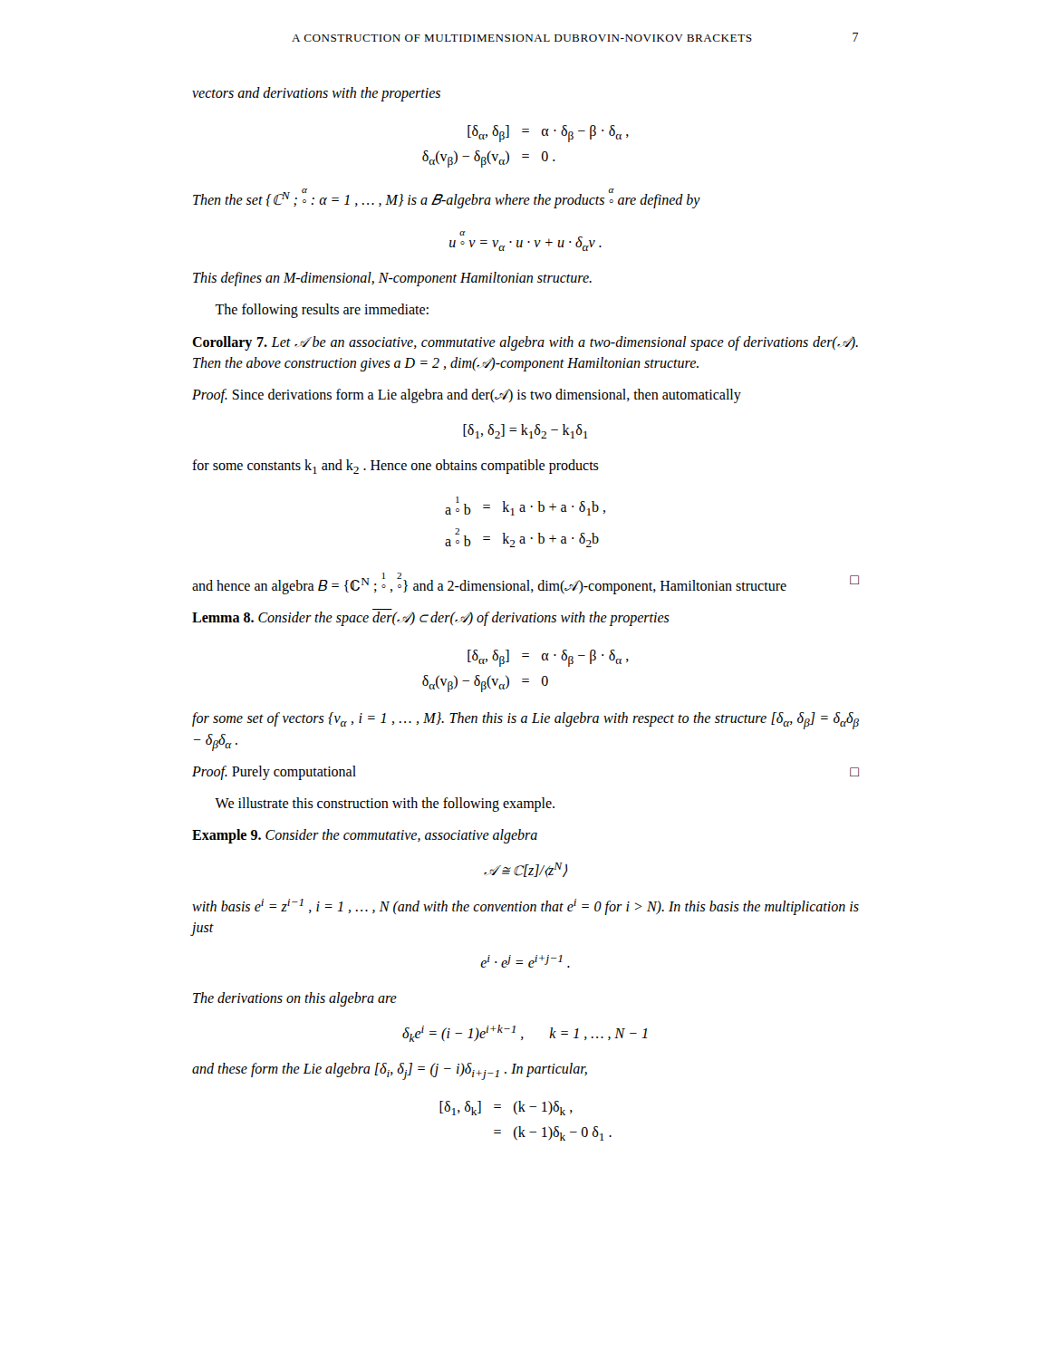A CONSTRUCTION OF MULTIDIMENSIONAL DUBROVIN-NOVIKOV BRACKETS 7
vectors and derivations with the properties
| [δ α , δ β ] | = | α · δ β − β · δ α , |
| δ α (v β ) − δ β (v α ) | = | 0 . |
Then the set {ℂN ; α◦ : α = 1 , … , M} is a 𝐵-algebra where the products α◦ are defined by
u α◦ v = vα · u · v + u · δαv .
This defines an M-dimensional, N-component Hamiltonian structure.
The following results are immediate:
Corollary 7. Let 𝒜 be an associative, commutative algebra with a two-dimensional space of derivations der(𝒜). Then the above construction gives a D = 2 , dim(𝒜)-component Hamiltonian structure.
Proof. Since derivations form a Lie algebra and der(𝒜) is two dimensional, then automatically
[δ1, δ2] = k1δ2 − k1δ1
for some constants k1 and k2 . Hence one obtains compatible products
| a 1 ◦ b | = | k 1 a · b + a · δ 1 b , |
| a 2 ◦ b | = | k 2 a · b + a · δ 2 b |
and hence an algebra 𝐵 = {ℂN ; 1◦ , 2◦} and a 2-dimensional, dim(𝒜)-component, Hamiltonian structure □
Lemma 8. Consider the space der(𝒜) ⊂ der(𝒜) of derivations with the properties
| [δ α , δ β ] | = | α · δ β − β · δ α , |
| δ α (v β ) − δ β (v α ) | = | 0 |
for some set of vectors {vα , i = 1 , … , M}. Then this is a Lie algebra with respect to the structure [δα, δβ] = δαδβ − δβδα .
Proof. Purely computational □
We illustrate this construction with the following example.
Example 9. Consider the commutative, associative algebra
𝒜 ≅ ℂ[z]/⟨zN⟩
with basis ei = zi−1 , i = 1 , … , N (and with the convention that ei = 0 for i > N). In this basis the multiplication is just
ei · ej = ei+j−1 .
The derivations on this algebra are
δkei = (i − 1)ei+k−1 , k = 1 , … , N − 1
and these form the Lie algebra [δi, δj] = (j − i)δi+j−1 . In particular,
| [δ 1 , δ k ] | = | (k − 1)δ k , |
| | = | (k − 1)δ k − 0 δ 1 . |